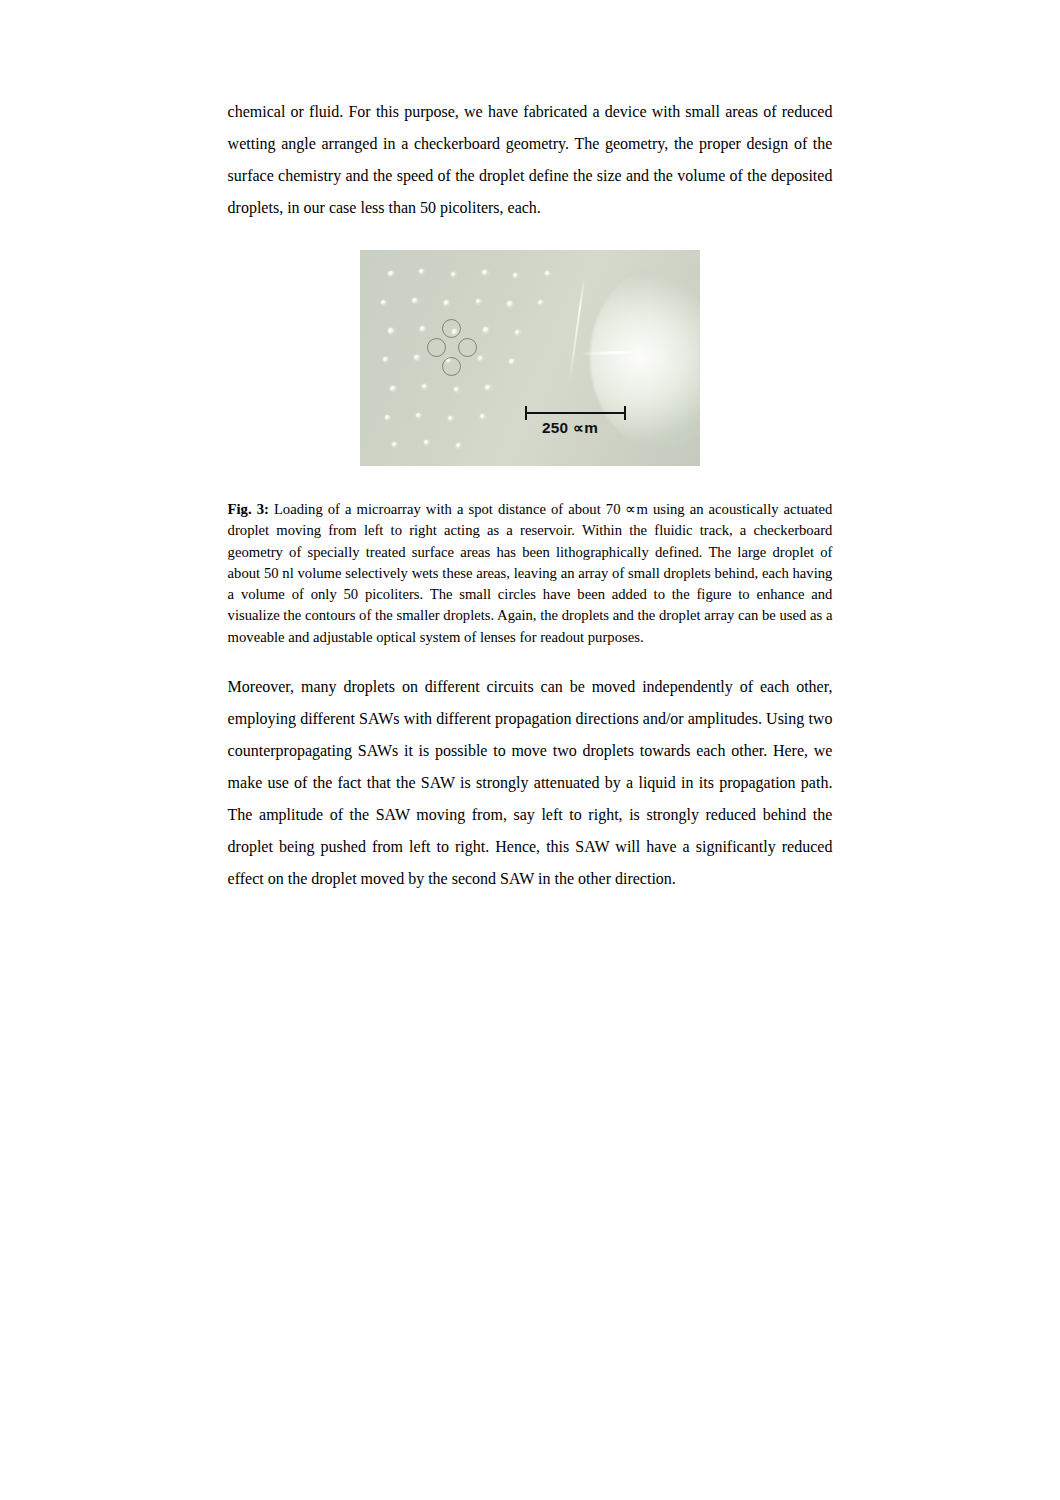chemical or fluid. For this purpose, we have fabricated a device with small areas of reduced wetting angle arranged in a checkerboard geometry. The geometry, the proper design of the surface chemistry and the speed of the droplet define the size and the volume of the deposited droplets, in our case less than 50 picoliters, each.
250 ∝m
Fig. 3: Loading of a microarray with a spot distance of about 70 ∝m using an acoustically actuated droplet moving from left to right acting as a reservoir. Within the fluidic track, a checkerboard geometry of specially treated surface areas has been lithographically defined. The large droplet of about 50 nl volume selectively wets these areas, leaving an array of small droplets behind, each having a volume of only 50 picoliters. The small circles have been added to the figure to enhance and visualize the contours of the smaller droplets. Again, the droplets and the droplet array can be used as a moveable and adjustable optical system of lenses for readout purposes.
Moreover, many droplets on different circuits can be moved independently of each other, employing different SAWs with different propagation directions and/or amplitudes. Using two counterpropagating SAWs it is possible to move two droplets towards each other. Here, we make use of the fact that the SAW is strongly attenuated by a liquid in its propagation path. The amplitude of the SAW moving from, say left to right, is strongly reduced behind the droplet being pushed from left to right. Hence, this SAW will have a significantly reduced effect on the droplet moved by the second SAW in the other direction.